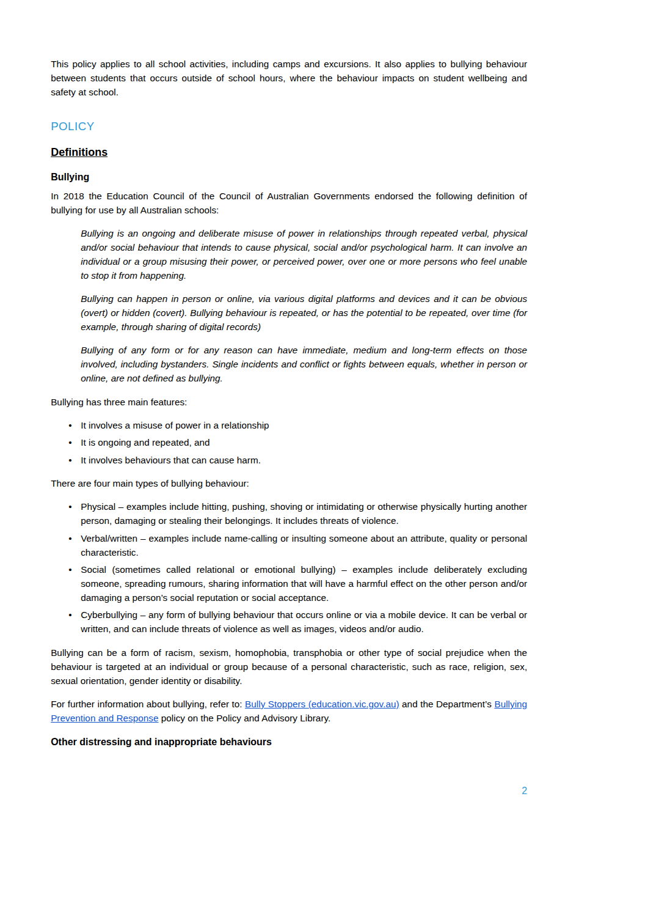This policy applies to all school activities, including camps and excursions. It also applies to bullying behaviour between students that occurs outside of school hours, where the behaviour impacts on student wellbeing and safety at school.
POLICY
Definitions
Bullying
In 2018 the Education Council of the Council of Australian Governments endorsed the following definition of bullying for use by all Australian schools:
Bullying is an ongoing and deliberate misuse of power in relationships through repeated verbal, physical and/or social behaviour that intends to cause physical, social and/or psychological harm. It can involve an individual or a group misusing their power, or perceived power, over one or more persons who feel unable to stop it from happening.
Bullying can happen in person or online, via various digital platforms and devices and it can be obvious (overt) or hidden (covert). Bullying behaviour is repeated, or has the potential to be repeated, over time (for example, through sharing of digital records)
Bullying of any form or for any reason can have immediate, medium and long-term effects on those involved, including bystanders. Single incidents and conflict or fights between equals, whether in person or online, are not defined as bullying.
Bullying has three main features:
It involves a misuse of power in a relationship
It is ongoing and repeated, and
It involves behaviours that can cause harm.
There are four main types of bullying behaviour:
Physical – examples include hitting, pushing, shoving or intimidating or otherwise physically hurting another person, damaging or stealing their belongings. It includes threats of violence.
Verbal/written – examples include name-calling or insulting someone about an attribute, quality or personal characteristic.
Social (sometimes called relational or emotional bullying) – examples include deliberately excluding someone, spreading rumours, sharing information that will have a harmful effect on the other person and/or damaging a person’s social reputation or social acceptance.
Cyberbullying – any form of bullying behaviour that occurs online or via a mobile device. It can be verbal or written, and can include threats of violence as well as images, videos and/or audio.
Bullying can be a form of racism, sexism, homophobia, transphobia or other type of social prejudice when the behaviour is targeted at an individual or group because of a personal characteristic, such as race, religion, sex, sexual orientation, gender identity or disability.
For further information about bullying, refer to: Bully Stoppers (education.vic.gov.au) and the Department’s Bullying Prevention and Response policy on the Policy and Advisory Library.
Other distressing and inappropriate behaviours
2